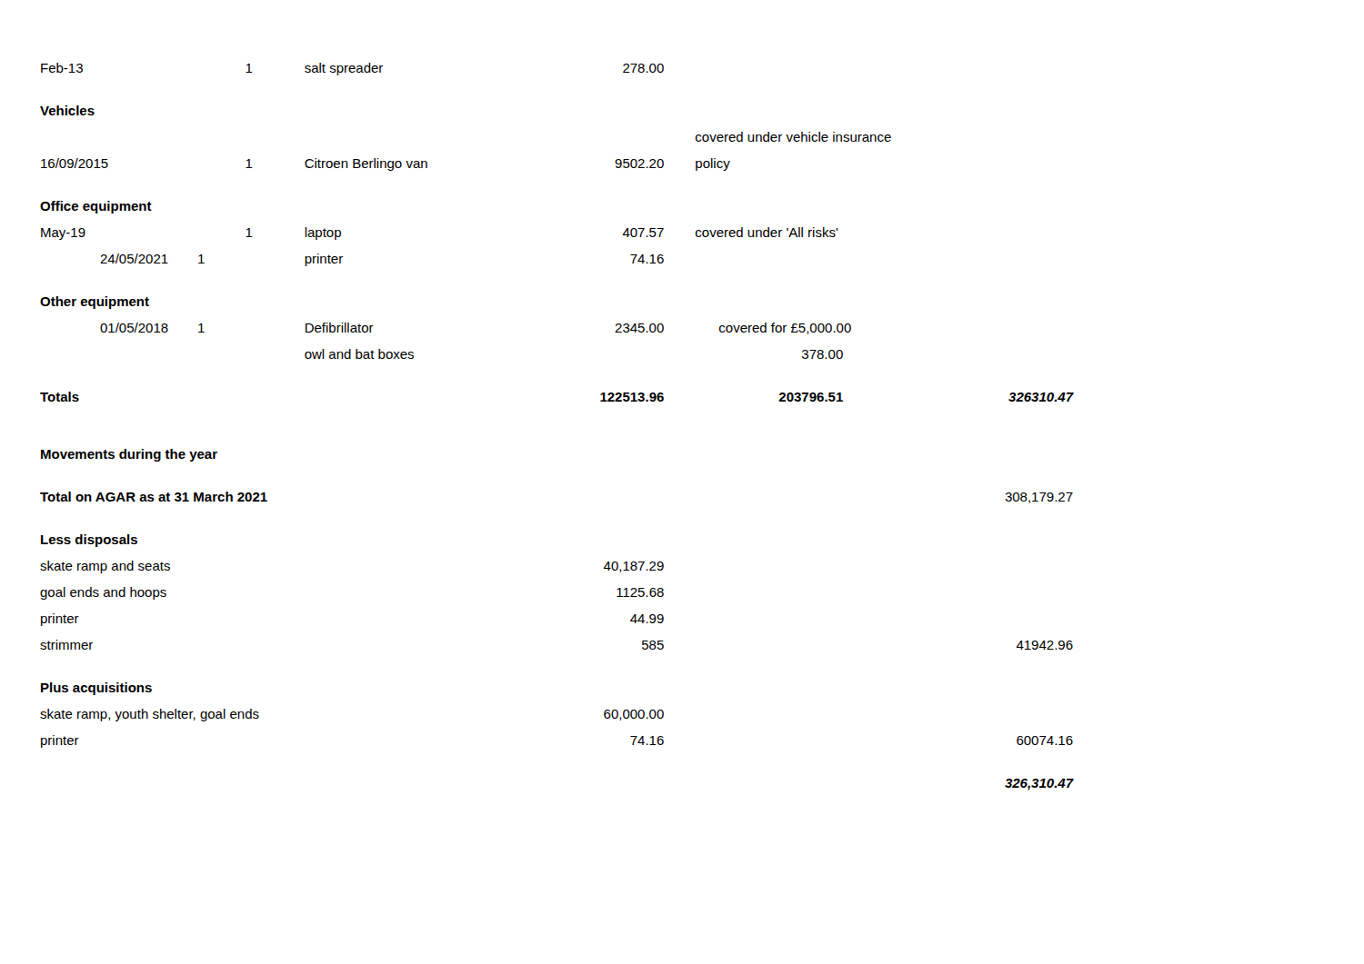| Feb-13 | 1 | salt spreader | 278.00 | | |
| Vehicles | | | | | |
| | | | | covered under vehicle insurance |
| 16/09/2015 | 1 | Citroen Berlingo van | 9502.20 | policy |
| Office equipment | | | | | |
| May-19 | 1 | laptop | 407.57 | covered under 'All risks' |
| 24/05/2021 | 1 | printer | 74.16 | | |
| Other equipment | | | | | |
| 01/05/2018 | 1 | Defibrillator | 2345.00 | covered for £5,000.00 |
| | | owl and bat boxes | | 378.00 | |
| Totals | | | 122513.96 | 203796.51 | 326310.47 |
| Movements during the year | | | |
| Total on AGAR as at 31 March 2021 | | | 308,179.27 |
| Less disposals | | | |
| skate ramp and seats | 40,187.29 | | |
| goal ends and hoops | 1125.68 | | |
| printer | 44.99 | | |
| strimmer | 585 | | 41942.96 |
| Plus acquisitions | | | |
| skate ramp, youth shelter, goal ends | 60,000.00 | | |
| printer | 74.16 | | 60074.16 |
| | 326,310.47 |